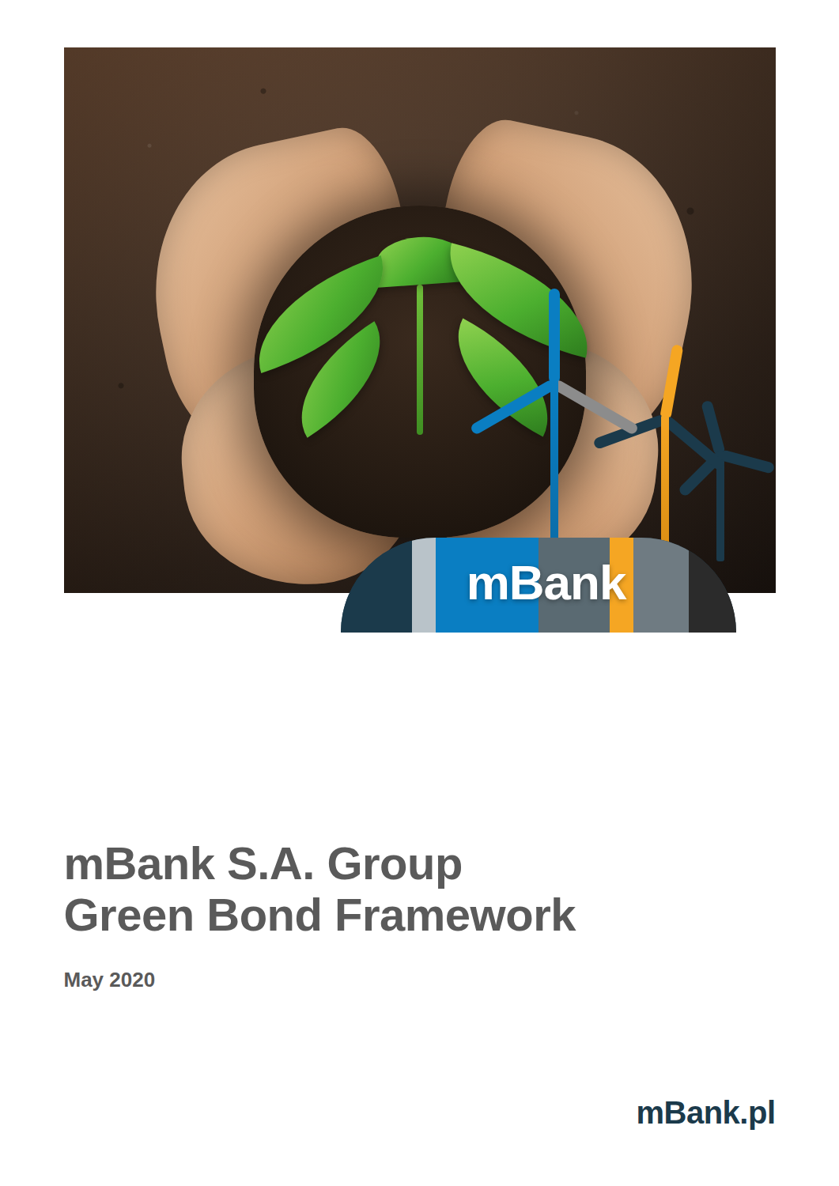mBank
mBank S.A. Group
Green Bond Framework
May 2020
mBank.pl